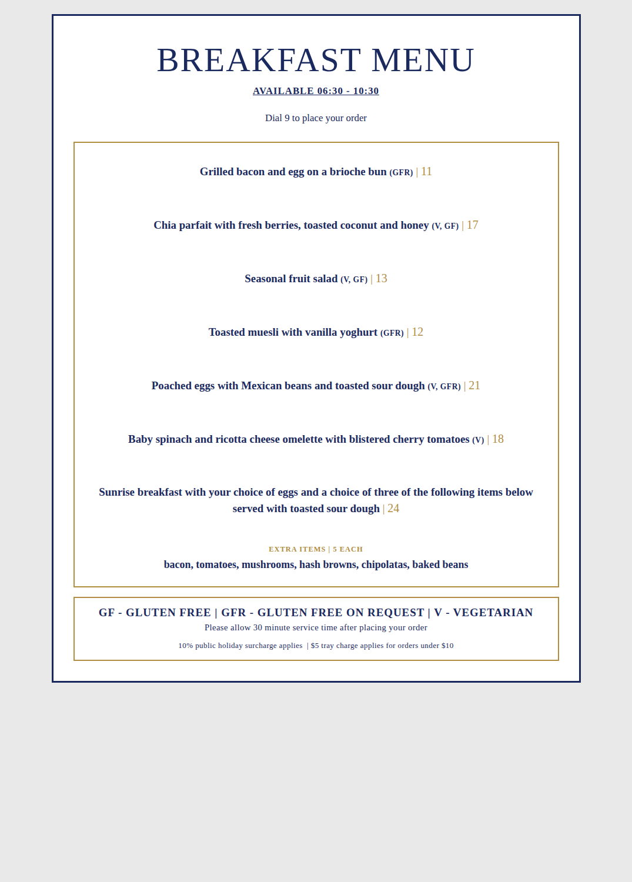BREAKFAST MENU
AVAILABLE 06:30 - 10:30
Dial 9 to place your order
Grilled bacon and egg on a brioche bun (GFR) | 11
Chia parfait with fresh berries, toasted coconut and honey (V, GF) | 17
Seasonal fruit salad (V, GF) | 13
Toasted muesli with vanilla yoghurt (GFR) | 12
Poached eggs with Mexican beans and toasted sour dough (V, GFR) | 21
Baby spinach and ricotta cheese omelette with blistered cherry tomatoes (V) | 18
Sunrise breakfast with your choice of eggs and a choice of three of the following items below served with toasted sour dough | 24
EXTRA ITEMS | 5 EACH
bacon, tomatoes, mushrooms, hash browns, chipolatas, baked beans
GF - GLUTEN FREE | GFR - GLUTEN FREE ON REQUEST | V - VEGETARIAN
Please allow 30 minute service time after placing your order
10% public holiday surcharge applies | $5 tray charge applies for orders under $10